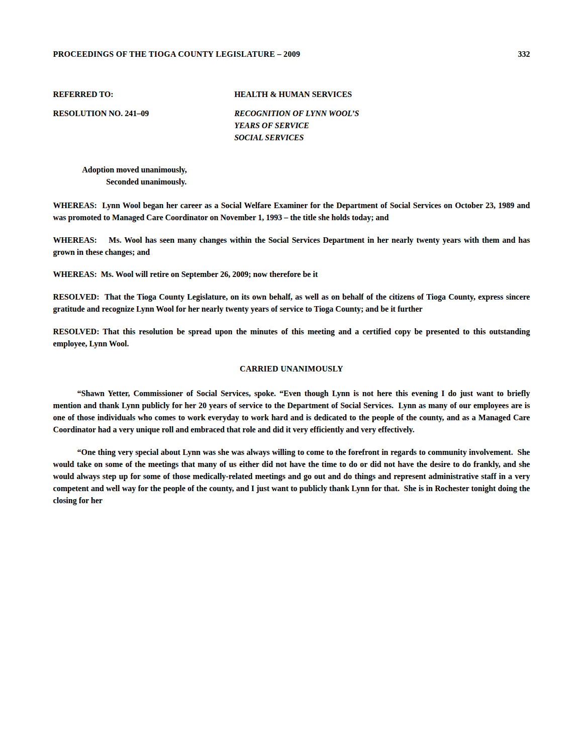PROCEEDINGS OF THE TIOGA COUNTY LEGISLATURE – 2009 332
| REFERRED TO: | HEALTH & HUMAN SERVICES |
| RESOLUTION NO. 241–09 | RECOGNITION OF LYNN WOOL’S YEARS OF SERVICE SOCIAL SERVICES |
Adoption moved unanimously, Seconded unanimously.
WHEREAS: Lynn Wool began her career as a Social Welfare Examiner for the Department of Social Services on October 23, 1989 and was promoted to Managed Care Coordinator on November 1, 1993 – the title she holds today; and
WHEREAS: Ms. Wool has seen many changes within the Social Services Department in her nearly twenty years with them and has grown in these changes; and
WHEREAS: Ms. Wool will retire on September 26, 2009; now therefore be it
RESOLVED: That the Tioga County Legislature, on its own behalf, as well as on behalf of the citizens of Tioga County, express sincere gratitude and recognize Lynn Wool for her nearly twenty years of service to Tioga County; and be it further
RESOLVED: That this resolution be spread upon the minutes of this meeting and a certified copy be presented to this outstanding employee, Lynn Wool.
CARRIED UNANIMOUSLY
“Shawn Yetter, Commissioner of Social Services, spoke. “Even though Lynn is not here this evening I do just want to briefly mention and thank Lynn publicly for her 20 years of service to the Department of Social Services. Lynn as many of our employees are is one of those individuals who comes to work everyday to work hard and is dedicated to the people of the county, and as a Managed Care Coordinator had a very unique roll and embraced that role and did it very efficiently and very effectively.
“One thing very special about Lynn was she was always willing to come to the forefront in regards to community involvement. She would take on some of the meetings that many of us either did not have the time to do or did not have the desire to do frankly, and she would always step up for some of those medically-related meetings and go out and do things and represent administrative staff in a very competent and well way for the people of the county, and I just want to publicly thank Lynn for that. She is in Rochester tonight doing the closing for her